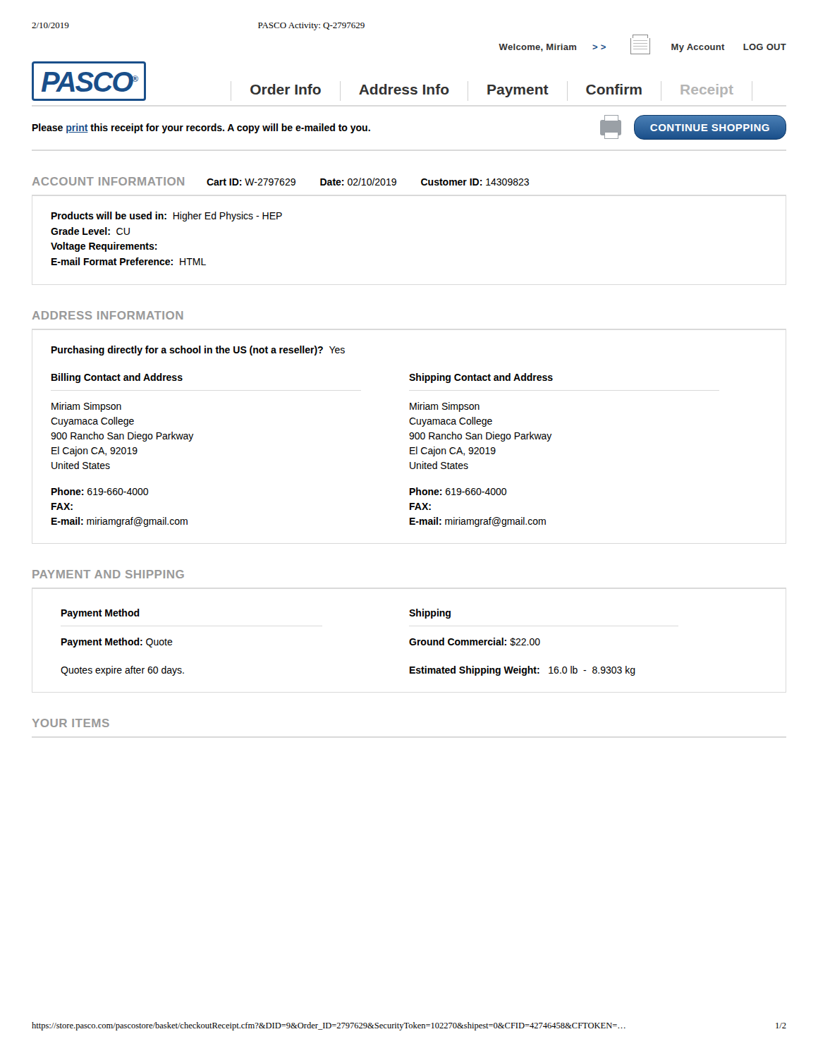2/10/2019
PASCO Activity: Q-2797629
Welcome, Miriam > > My Account LOG OUT
PASCO®
Order Info
Address Info
Payment
Confirm
Receipt
Please print this receipt for your records. A copy will be e-mailed to you.
CONTINUE SHOPPING
ACCOUNT INFORMATION
Cart ID: W-2797629
Date: 02/10/2019
Customer ID: 14309823
Products will be used in: Higher Ed Physics - HEP
Grade Level: CU
Voltage Requirements:
E-mail Format Preference: HTML
ADDRESS INFORMATION
Purchasing directly for a school in the US (not a reseller)? Yes
Billing Contact and Address
Miriam Simpson
Cuyamaca College
900 Rancho San Diego Parkway
El Cajon CA, 92019
United States
Phone: 619-660-4000
FAX:
E-mail: miriamgraf@gmail.com
Shipping Contact and Address
Miriam Simpson
Cuyamaca College
900 Rancho San Diego Parkway
El Cajon CA, 92019
United States
Phone: 619-660-4000
FAX:
E-mail: miriamgraf@gmail.com
PAYMENT AND SHIPPING
Payment Method
Payment Method: Quote
Quotes expire after 60 days.
Shipping
Ground Commercial: $22.00
Estimated Shipping Weight: 16.0 lb - 8.9303 kg
YOUR ITEMS
https://store.pasco.com/pascostore/basket/checkoutReceipt.cfm?&DID=9&Order_ID=2797629&SecurityToken=102270&shipest=0&CFID=42746458&CFTOKEN=…
1/2